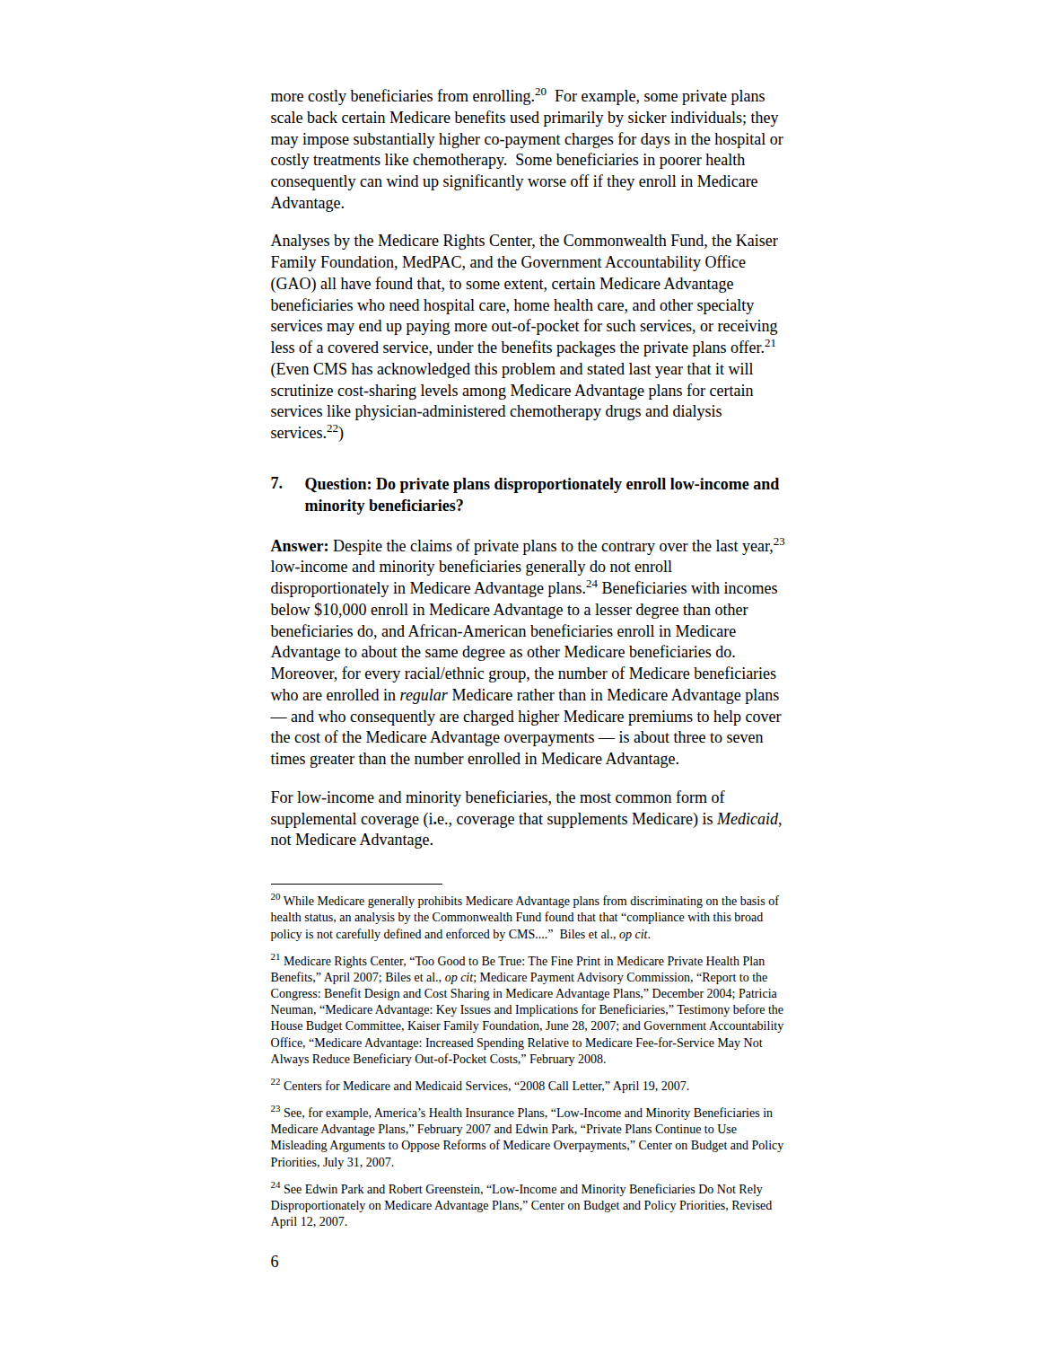more costly beneficiaries from enrolling.20 For example, some private plans scale back certain Medicare benefits used primarily by sicker individuals; they may impose substantially higher co-payment charges for days in the hospital or costly treatments like chemotherapy. Some beneficiaries in poorer health consequently can wind up significantly worse off if they enroll in Medicare Advantage.
Analyses by the Medicare Rights Center, the Commonwealth Fund, the Kaiser Family Foundation, MedPAC, and the Government Accountability Office (GAO) all have found that, to some extent, certain Medicare Advantage beneficiaries who need hospital care, home health care, and other specialty services may end up paying more out-of-pocket for such services, or receiving less of a covered service, under the benefits packages the private plans offer.21 (Even CMS has acknowledged this problem and stated last year that it will scrutinize cost-sharing levels among Medicare Advantage plans for certain services like physician-administered chemotherapy drugs and dialysis services.22)
7.
Question: Do private plans disproportionately enroll low-income and minority beneficiaries?
Answer: Despite the claims of private plans to the contrary over the last year,23 low-income and minority beneficiaries generally do not enroll disproportionately in Medicare Advantage plans.24 Beneficiaries with incomes below $10,000 enroll in Medicare Advantage to a lesser degree than other beneficiaries do, and African-American beneficiaries enroll in Medicare Advantage to about the same degree as other Medicare beneficiaries do. Moreover, for every racial/ethnic group, the number of Medicare beneficiaries who are enrolled in regular Medicare rather than in Medicare Advantage plans — and who consequently are charged higher Medicare premiums to help cover the cost of the Medicare Advantage overpayments — is about three to seven times greater than the number enrolled in Medicare Advantage.
For low-income and minority beneficiaries, the most common form of supplemental coverage (i. e., coverage that supplements Medicare) is Medicaid, not Medicare Advantage.
20 While Medicare generally prohibits Medicare Advantage plans from discriminating on the basis of health status, an analysis by the Commonwealth Fund found that that “compliance with this broad policy is not carefully defined and enforced by CMS....” Biles et al., op cit.
21 Medicare Rights Center, “Too Good to Be True: The Fine Print in Medicare Private Health Plan Benefits,” April 2007; Biles et al., op cit; Medicare Payment Advisory Commission, “Report to the Congress: Benefit Design and Cost Sharing in Medicare Advantage Plans,” December 2004; Patricia Neuman, “Medicare Advantage: Key Issues and Implications for Beneficiaries,” Testimony before the House Budget Committee, Kaiser Family Foundation, June 28, 2007; and Government Accountability Office, “Medicare Advantage: Increased Spending Relative to Medicare Fee-for-Service May Not Always Reduce Beneficiary Out-of-Pocket Costs,” February 2008.
22 Centers for Medicare and Medicaid Services, “2008 Call Letter,” April 19, 2007.
23 See, for example, America’s Health Insurance Plans, “Low-Income and Minority Beneficiaries in Medicare Advantage Plans,” February 2007 and Edwin Park, “Private Plans Continue to Use Misleading Arguments to Oppose Reforms of Medicare Overpayments,” Center on Budget and Policy Priorities, July 31, 2007.
24 See Edwin Park and Robert Greenstein, “Low-Income and Minority Beneficiaries Do Not Rely Disproportionately on Medicare Advantage Plans,” Center on Budget and Policy Priorities, Revised April 12, 2007.
6